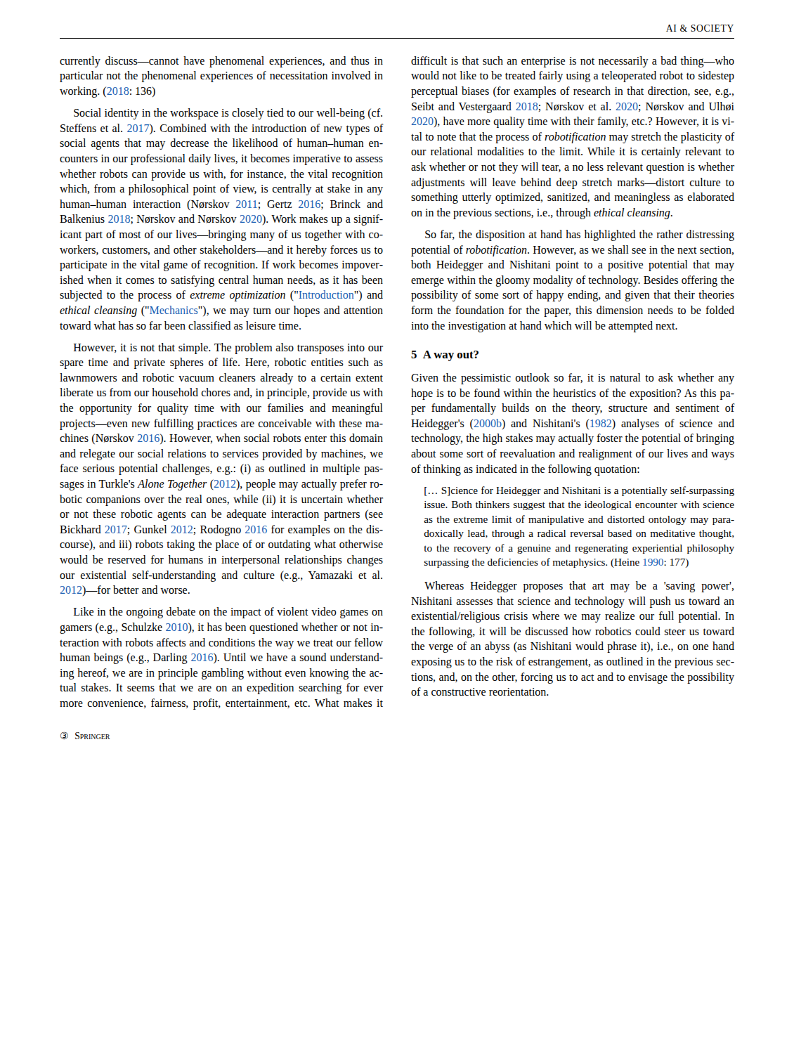AI & SOCIETY
currently discuss—cannot have phenomenal experiences, and thus in particular not the phenomenal experiences of necessitation involved in working. (2018: 136)
Social identity in the workspace is closely tied to our well-being (cf. Steffens et al. 2017). Combined with the introduction of new types of social agents that may decrease the likelihood of human–human encounters in our professional daily lives, it becomes imperative to assess whether robots can provide us with, for instance, the vital recognition which, from a philosophical point of view, is centrally at stake in any human–human interaction (Nørskov 2011; Gertz 2016; Brinck and Balkenius 2018; Nørskov and Nørskov 2020). Work makes up a significant part of most of our lives—bringing many of us together with co-workers, customers, and other stakeholders—and it hereby forces us to participate in the vital game of recognition. If work becomes impoverished when it comes to satisfying central human needs, as it has been subjected to the process of extreme optimization ("Introduction") and ethical cleansing ("Mechanics"), we may turn our hopes and attention toward what has so far been classified as leisure time.
However, it is not that simple. The problem also transposes into our spare time and private spheres of life. Here, robotic entities such as lawnmowers and robotic vacuum cleaners already to a certain extent liberate us from our household chores and, in principle, provide us with the opportunity for quality time with our families and meaningful projects—even new fulfilling practices are conceivable with these machines (Nørskov 2016). However, when social robots enter this domain and relegate our social relations to services provided by machines, we face serious potential challenges, e.g.: (i) as outlined in multiple passages in Turkle's Alone Together (2012), people may actually prefer robotic companions over the real ones, while (ii) it is uncertain whether or not these robotic agents can be adequate interaction partners (see Bickhard 2017; Gunkel 2012; Rodogno 2016 for examples on the discourse), and iii) robots taking the place of or outdating what otherwise would be reserved for humans in interpersonal relationships changes our existential self-understanding and culture (e.g., Yamazaki et al. 2012)—for better and worse.
Like in the ongoing debate on the impact of violent video games on gamers (e.g., Schulzke 2010), it has been questioned whether or not interaction with robots affects and conditions the way we treat our fellow human beings (e.g., Darling 2016). Until we have a sound understanding hereof, we are in principle gambling without even knowing the actual stakes. It seems that we are on an expedition searching for ever more convenience, fairness, profit, entertainment, etc. What makes it difficult is that such an enterprise is not necessarily a bad thing—who would not like to be treated fairly using a teleoperated robot to sidestep perceptual biases (for examples of research in that direction, see, e.g., Seibt and Vestergaard 2018; Nørskov et al. 2020; Nørskov and Ulhøi 2020), have more quality time with their family, etc.? However, it is vital to note that the process of robotification may stretch the plasticity of our relational modalities to the limit. While it is certainly relevant to ask whether or not they will tear, a no less relevant question is whether adjustments will leave behind deep stretch marks—distort culture to something utterly optimized, sanitized, and meaningless as elaborated on in the previous sections, i.e., through ethical cleansing.
So far, the disposition at hand has highlighted the rather distressing potential of robotification. However, as we shall see in the next section, both Heidegger and Nishitani point to a positive potential that may emerge within the gloomy modality of technology. Besides offering the possibility of some sort of happy ending, and given that their theories form the foundation for the paper, this dimension needs to be folded into the investigation at hand which will be attempted next.
5 A way out?
Given the pessimistic outlook so far, it is natural to ask whether any hope is to be found within the heuristics of the exposition? As this paper fundamentally builds on the theory, structure and sentiment of Heidegger's (2000b) and Nishitani's (1982) analyses of science and technology, the high stakes may actually foster the potential of bringing about some sort of reevaluation and realignment of our lives and ways of thinking as indicated in the following quotation:
[… S]cience for Heidegger and Nishitani is a potentially self-surpassing issue. Both thinkers suggest that the ideological encounter with science as the extreme limit of manipulative and distorted ontology may paradoxically lead, through a radical reversal based on meditative thought, to the recovery of a genuine and regenerating experiential philosophy surpassing the deficiencies of metaphysics. (Heine 1990: 177)
Whereas Heidegger proposes that art may be a 'saving power', Nishitani assesses that science and technology will push us toward an existential/religious crisis where we may realize our full potential. In the following, it will be discussed how robotics could steer us toward the verge of an abyss (as Nishitani would phrase it), i.e., on one hand exposing us to the risk of estrangement, as outlined in the previous sections, and, on the other, forcing us to act and to envisage the possibility of a constructive reorientation.
③ Springer